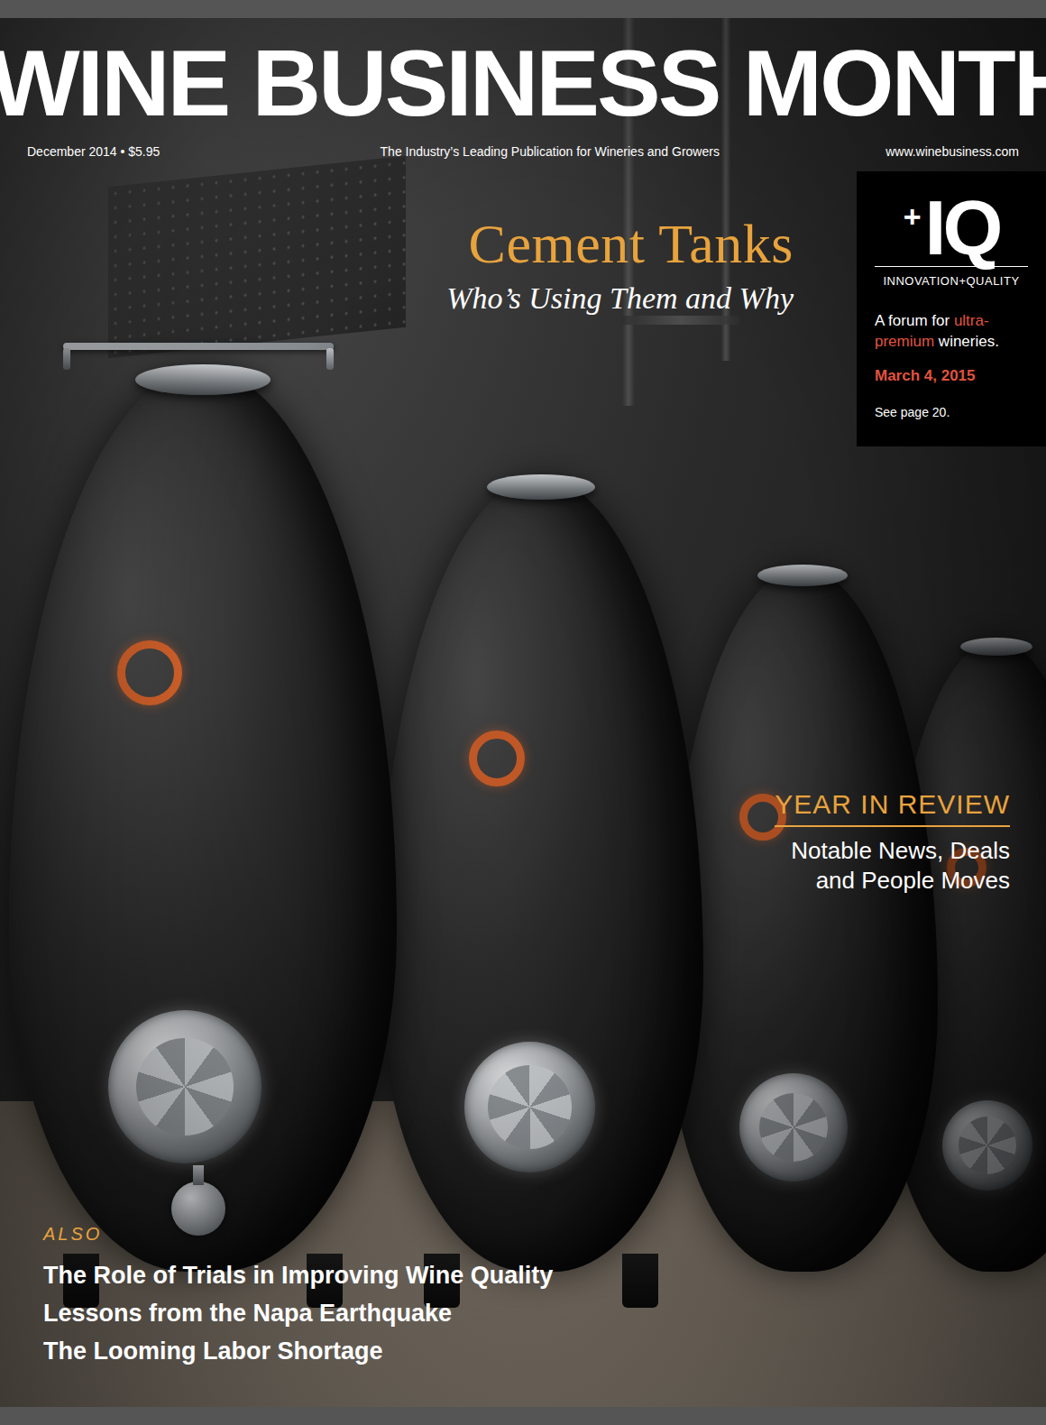WINE BUSINESS MONTHLY
December 2014 • $5.95 The Industry’s Leading Publication for Wineries and Growers www.winebusiness.com
Cement Tanks
Who’s Using Them and Why
+IQ
INNOVATION+QUALITY
A forum for ultra-premium wineries.
March 4, 2015
See page 20.
YEAR IN REVIEW
Notable News, Deals
and People Moves
ALSO
The Role of Trials in Improving Wine Quality
Lessons from the Napa Earthquake
The Looming Labor Shortage